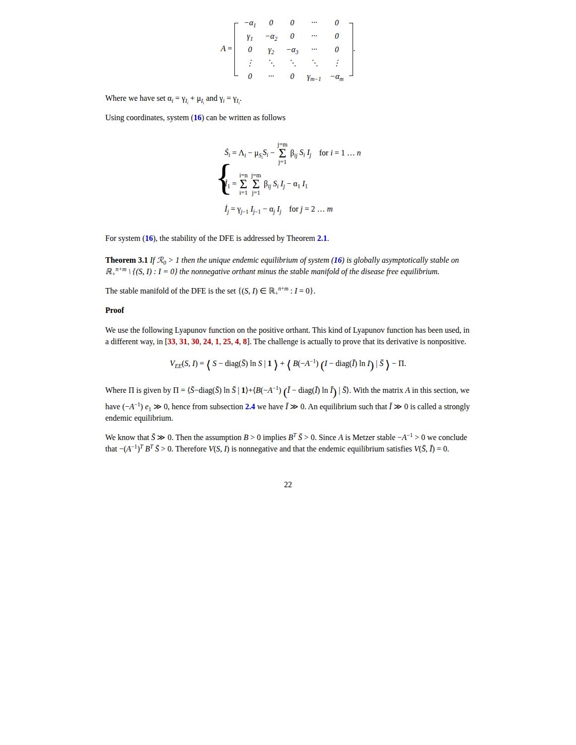A =
| −α 1 | 0 | 0 | ··· | 0 |
| γ 1 | −α 2 | 0 | ··· | 0 |
| 0 | γ 2 | −α 3 | ··· | 0 |
| ⋮ | ⋱ | ⋱ | ⋱ | ⋮ |
| 0 | ··· | 0 | γ m −1 | −α m |
.
Where we have set αi = γIi + μIi and γi = γIi.
Using coordinates, system (16) can be written as follows
{
Ṡi = Λi − μSiSi − j=m
Σ
j=1 βij Si Ij for i = 1 … n
İ1 = i=n
Σ
i=1 j=m
Σ
j=1 βij Si Ij − α1 I1
İj = γj−1 Ij−1 − αj Ij for j = 2 … m
For system (16), the stability of the DFE is addressed by Theorem 2.1.
Theorem 3.1 If ℛ0 > 1 then the unique endemic equilibrium of system (16) is globally asymptotically stable on ℝ+n+m \ {(S, I) : I = 0} the nonnegative orthant minus the stable manifold of the disease free equilibrium.
The stable manifold of the DFE is the set {(S, I) ∈ ℝ+n+m : I = 0}.
Proof
We use the following Lyapunov function on the positive orthant. This kind of Lyapunov function has been used, in a different way, in [33, 31, 30, 24, 1, 25, 4, 8]. The challenge is actually to prove that its derivative is nonpositive.
VEE(S, I) = ⟨ S − diag(S̄) ln S | 1 ⟩ + ⟨ B(−A−1) (I − diag(Ī) ln I) | S̄ ⟩ − Π.
Where Π is given by Π = ⟨S̄−diag(S̄) ln S̄ | 1⟩+⟨B(−A−1) (Ī − diag(Ī) ln Ī) | S̄⟩. With the matrix A in this section, we have (−A−1) e1 ≫ 0, hence from subsection 2.4 we have Ī ≫ 0. An equilibrium such that Ī ≫ 0 is called a strongly endemic equilibrium.
We know that S̄ ≫ 0. Then the assumption B > 0 implies BT S̄ > 0. Since A is Metzer stable −A−1 > 0 we conclude that −(A−1)T BT S̄ > 0. Therefore V(S, I) is nonnegative and that the endemic equilibrium satisfies V(S̄, Ī) = 0.
22